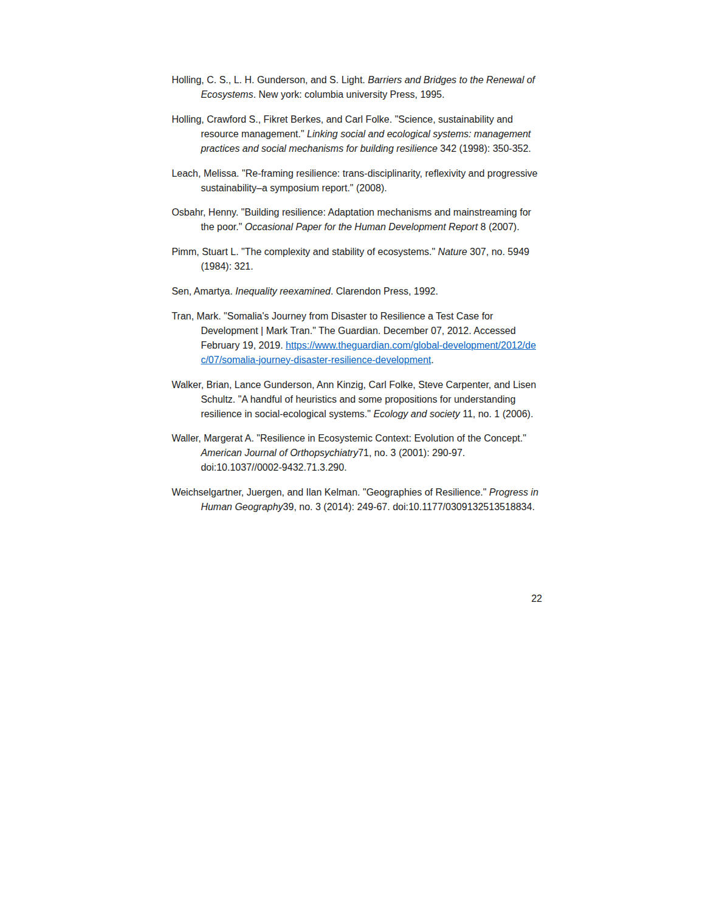Holling, C. S., L. H. Gunderson, and S. Light. Barriers and Bridges to the Renewal of Ecosystems. New york: columbia university Press, 1995.
Holling, Crawford S., Fikret Berkes, and Carl Folke. "Science, sustainability and resource management." Linking social and ecological systems: management practices and social mechanisms for building resilience 342 (1998): 350-352.
Leach, Melissa. "Re-framing resilience: trans-disciplinarity, reflexivity and progressive sustainability–a symposium report." (2008).
Osbahr, Henny. "Building resilience: Adaptation mechanisms and mainstreaming for the poor." Occasional Paper for the Human Development Report 8 (2007).
Pimm, Stuart L. "The complexity and stability of ecosystems." Nature 307, no. 5949 (1984): 321.
Sen, Amartya. Inequality reexamined. Clarendon Press, 1992.
Tran, Mark. "Somalia's Journey from Disaster to Resilience a Test Case for Development | Mark Tran." The Guardian. December 07, 2012. Accessed February 19, 2019. https://www.theguardian.com/global-development/2012/dec/07/somalia-journey-disaster-resilience-development.
Walker, Brian, Lance Gunderson, Ann Kinzig, Carl Folke, Steve Carpenter, and Lisen Schultz. "A handful of heuristics and some propositions for understanding resilience in social-ecological systems." Ecology and society 11, no. 1 (2006).
Waller, Margerat A. "Resilience in Ecosystemic Context: Evolution of the Concept." American Journal of Orthopsychiatry71, no. 3 (2001): 290-97. doi:10.1037//0002-9432.71.3.290.
Weichselgartner, Juergen, and Ilan Kelman. "Geographies of Resilience." Progress in Human Geography39, no. 3 (2014): 249-67. doi:10.1177/0309132513518834.
22